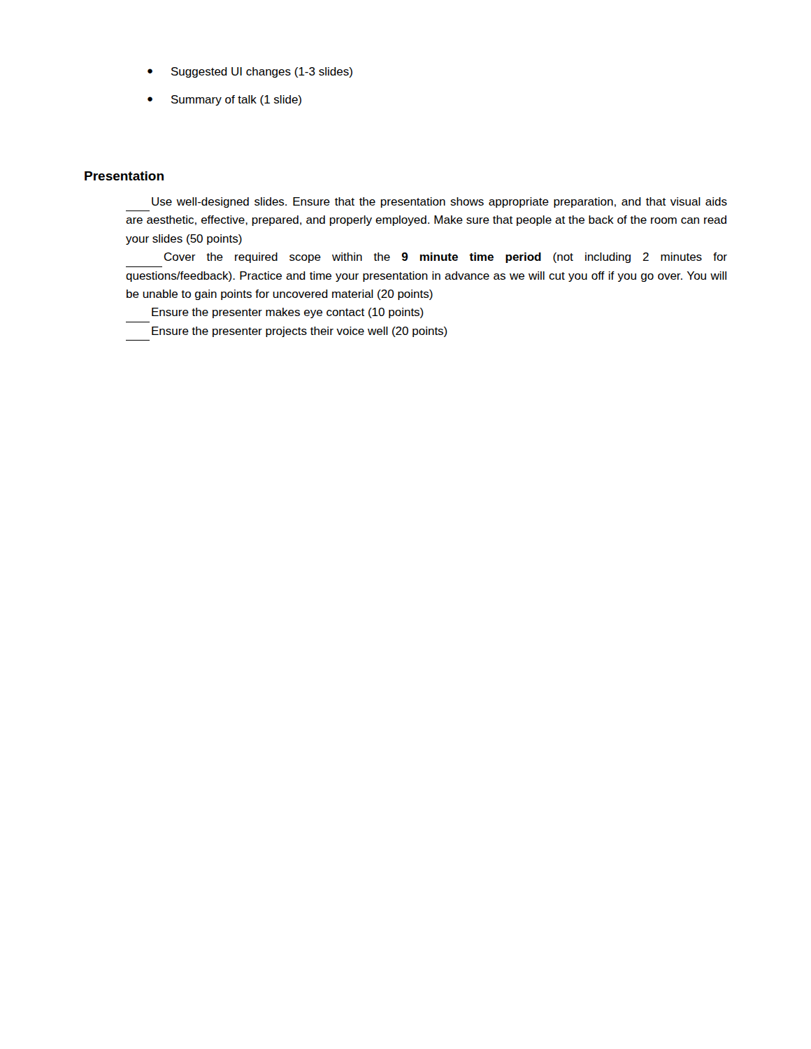Suggested UI changes (1-3 slides)
Summary of talk (1 slide)
Presentation
Use well-designed slides. Ensure that the presentation shows appropriate preparation, and that visual aids are aesthetic, effective, prepared, and properly employed. Make sure that people at the back of the room can read your slides (50 points)
Cover the required scope within the 9 minute time period (not including 2 minutes for questions/feedback). Practice and time your presentation in advance as we will cut you off if you go over. You will be unable to gain points for uncovered material (20 points)
Ensure the presenter makes eye contact (10 points)
Ensure the presenter projects their voice well (20 points)